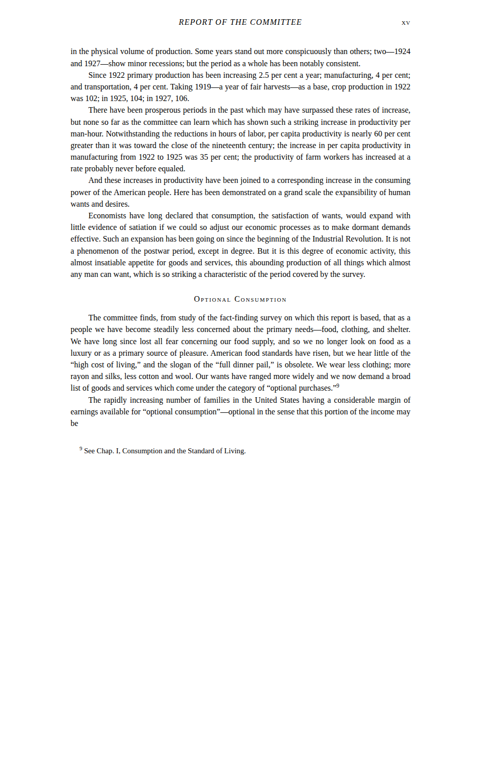REPORT OF THE COMMITTEE xv
in the physical volume of production. Some years stand out more conspicuously than others; two—1924 and 1927—show minor recessions; but the period as a whole has been notably consistent.
Since 1922 primary production has been increasing 2.5 per cent a year; manufacturing, 4 per cent; and transportation, 4 per cent. Taking 1919—a year of fair harvests—as a base, crop production in 1922 was 102; in 1925, 104; in 1927, 106.
There have been prosperous periods in the past which may have surpassed these rates of increase, but none so far as the committee can learn which has shown such a striking increase in productivity per man-hour. Notwithstanding the reductions in hours of labor, per capita productivity is nearly 60 per cent greater than it was toward the close of the nineteenth century; the increase in per capita productivity in manufacturing from 1922 to 1925 was 35 per cent; the productivity of farm workers has increased at a rate probably never before equaled.
And these increases in productivity have been joined to a corresponding increase in the consuming power of the American people. Here has been demonstrated on a grand scale the expansibility of human wants and desires.
Economists have long declared that consumption, the satisfaction of wants, would expand with little evidence of satiation if we could so adjust our economic processes as to make dormant demands effective. Such an expansion has been going on since the beginning of the Industrial Revolution. It is not a phenomenon of the postwar period, except in degree. But it is this degree of economic activity, this almost insatiable appetite for goods and services, this abounding production of all things which almost any man can want, which is so striking a characteristic of the period covered by the survey.
Optional Consumption
The committee finds, from study of the fact-finding survey on which this report is based, that as a people we have become steadily less concerned about the primary needs—food, clothing, and shelter. We have long since lost all fear concerning our food supply, and so we no longer look on food as a luxury or as a primary source of pleasure. American food standards have risen, but we hear little of the “high cost of living,” and the slogan of the “full dinner pail,” is obsolete. We wear less clothing; more rayon and silks, less cotton and wool. Our wants have ranged more widely and we now demand a broad list of goods and services which come under the category of “optional purchases.”9
The rapidly increasing number of families in the United States having a considerable margin of earnings available for “optional consumption”—optional in the sense that this portion of the income may be
9 See Chap. I, Consumption and the Standard of Living.